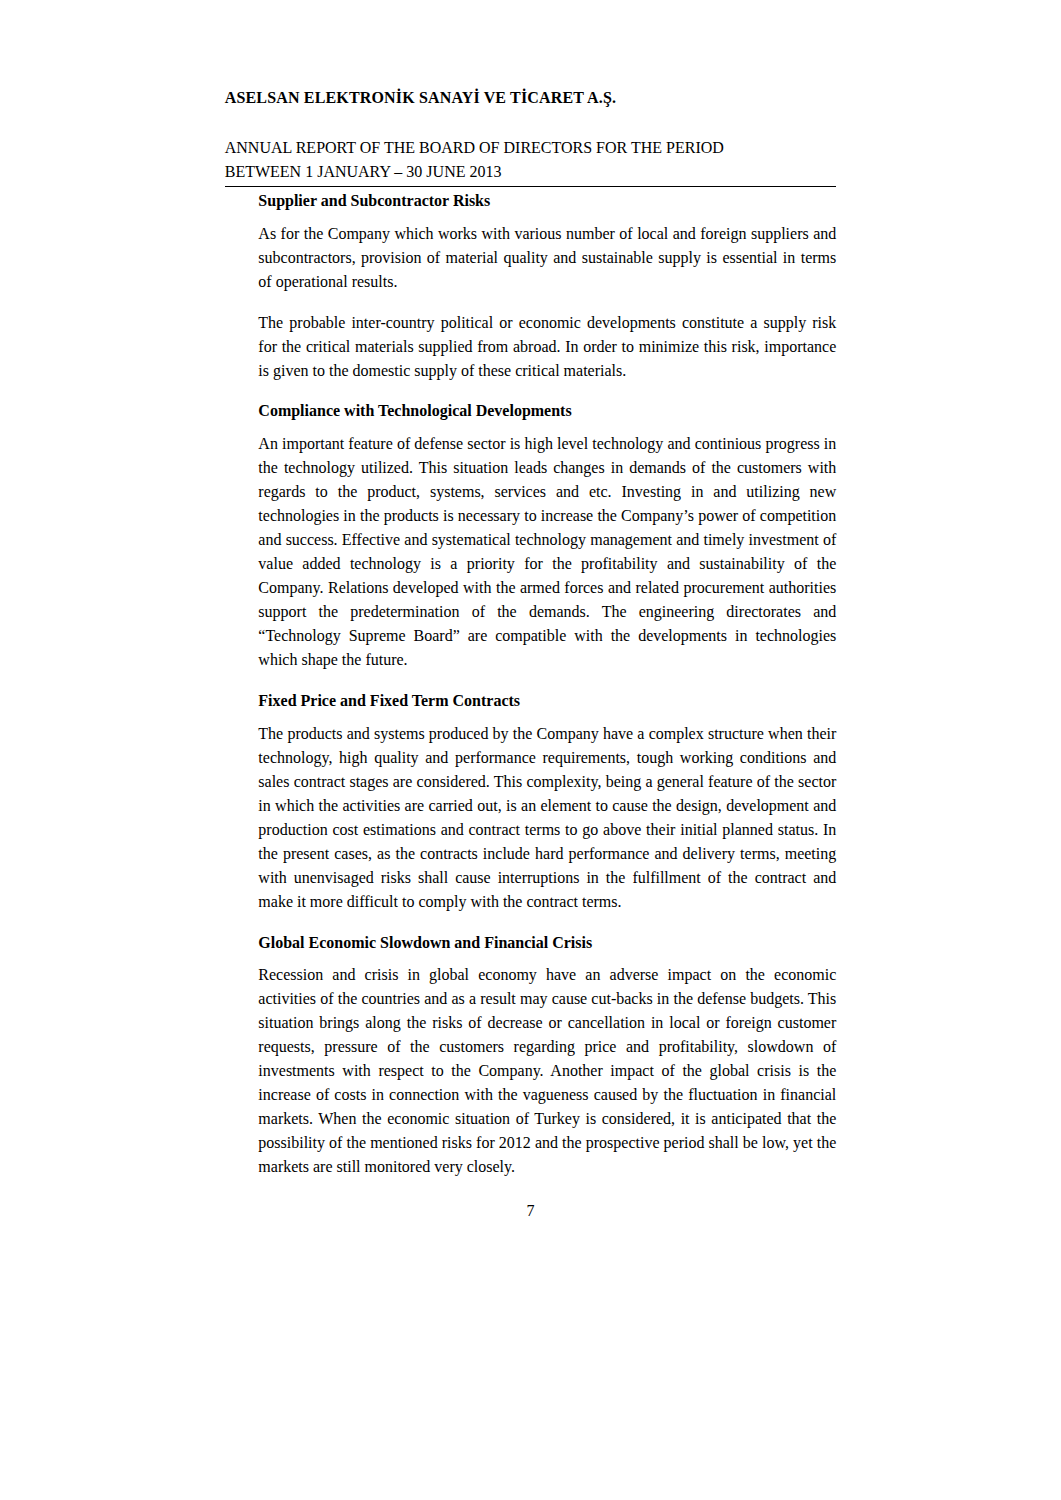ASELSAN ELEKTRONİK SANAYİ VE TİCARET A.Ş.
ANNUAL REPORT OF THE BOARD OF DIRECTORS FOR THE PERIOD BETWEEN 1 JANUARY – 30 JUNE 2013
Supplier and Subcontractor Risks
As for the Company which works with various number of local and foreign suppliers and subcontractors, provision of material quality and sustainable supply is essential in terms of operational results.
The probable inter-country political or economic developments constitute a supply risk for the critical materials supplied from abroad. In order to minimize this risk, importance is given to the domestic supply of these critical materials.
Compliance with Technological Developments
An important feature of defense sector is high level technology and continious progress in the technology utilized. This situation leads changes in demands of the customers with regards to the product, systems, services and etc. Investing in and utilizing new technologies in the products is necessary to increase the Company’s power of competition and success. Effective and systematical technology management and timely investment of value added technology is a priority for the profitability and sustainability of the Company. Relations developed with the armed forces and related procurement authorities support the predetermination of the demands. The engineering directorates and “Technology Supreme Board” are compatible with the developments in technologies which shape the future.
Fixed Price and Fixed Term Contracts
The products and systems produced by the Company have a complex structure when their technology, high quality and performance requirements, tough working conditions and sales contract stages are considered. This complexity, being a general feature of the sector in which the activities are carried out, is an element to cause the design, development and production cost estimations and contract terms to go above their initial planned status. In the present cases, as the contracts include hard performance and delivery terms, meeting with unenvisaged risks shall cause interruptions in the fulfillment of the contract and make it more difficult to comply with the contract terms.
Global Economic Slowdown and Financial Crisis
Recession and crisis in global economy have an adverse impact on the economic activities of the countries and as a result may cause cut-backs in the defense budgets. This situation brings along the risks of decrease or cancellation in local or foreign customer requests, pressure of the customers regarding price and profitability, slowdown of investments with respect to the Company. Another impact of the global crisis is the increase of costs in connection with the vagueness caused by the fluctuation in financial markets. When the economic situation of Turkey is considered, it is anticipated that the possibility of the mentioned risks for 2012 and the prospective period shall be low, yet the markets are still monitored very closely.
7